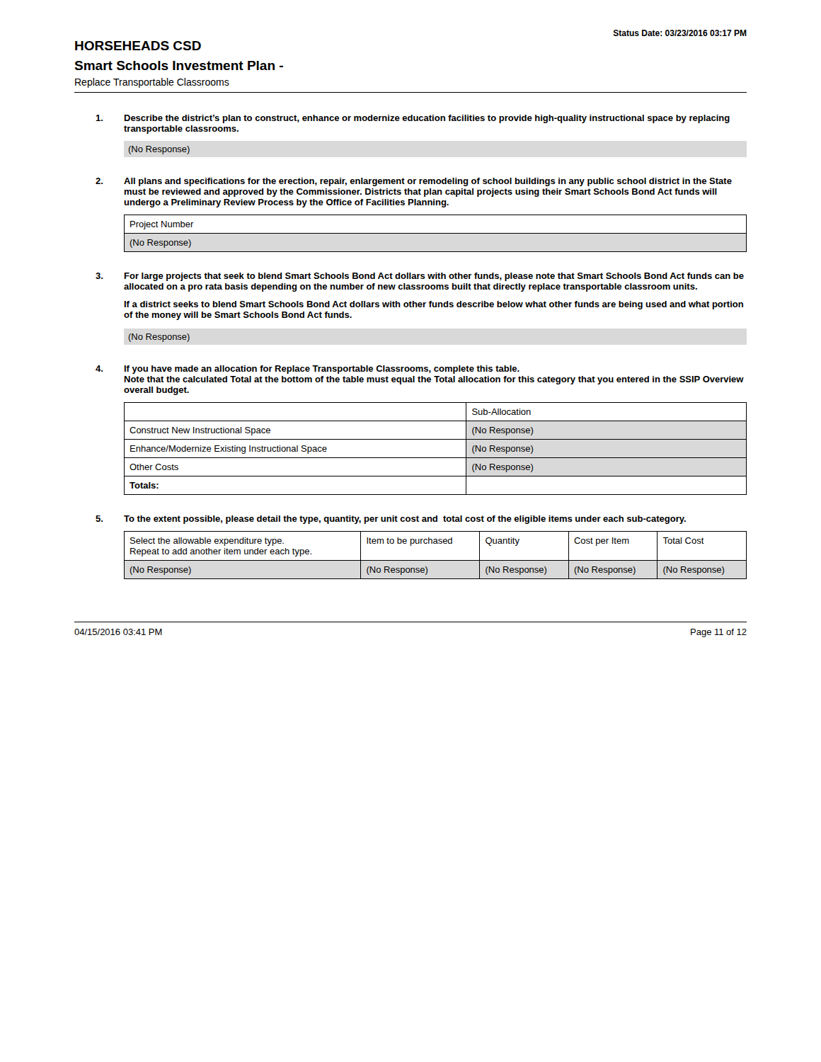Status Date: 03/23/2016 03:17 PM
HORSEHEADS CSD
Smart Schools Investment Plan -
Replace Transportable Classrooms
Describe the district’s plan to construct, enhance or modernize education facilities to provide high-quality instructional space by replacing transportable classrooms.
(No Response)
All plans and specifications for the erection, repair, enlargement or remodeling of school buildings in any public school district in the State must be reviewed and approved by the Commissioner. Districts that plan capital projects using their Smart Schools Bond Act funds will undergo a Preliminary Review Process by the Office of Facilities Planning.
| Project Number |
| (No Response) |
For large projects that seek to blend Smart Schools Bond Act dollars with other funds, please note that Smart Schools Bond Act funds can be allocated on a pro rata basis depending on the number of new classrooms built that directly replace transportable classroom units.
If a district seeks to blend Smart Schools Bond Act dollars with other funds describe below what other funds are being used and what portion of the money will be Smart Schools Bond Act funds.
(No Response)
If you have made an allocation for Replace Transportable Classrooms, complete this table.
Note that the calculated Total at the bottom of the table must equal the Total allocation for this category that you entered in the SSIP Overview overall budget.
| | Sub-Allocation |
| --- | --- |
| Construct New Instructional Space | (No Response) |
| Enhance/Modernize Existing Instructional Space | (No Response) |
| Other Costs | (No Response) |
| Totals: | |
To the extent possible, please detail the type, quantity, per unit cost and total cost of the eligible items under each sub-category.
| Select the allowable expenditure type. Repeat to add another item under each type. | Item to be purchased | Quantity | Cost per Item | Total Cost |
| --- | --- | --- | --- | --- |
| (No Response) | (No Response) | (No Response) | (No Response) | (No Response) |
04/15/2016 03:41 PM
Page 11 of 12